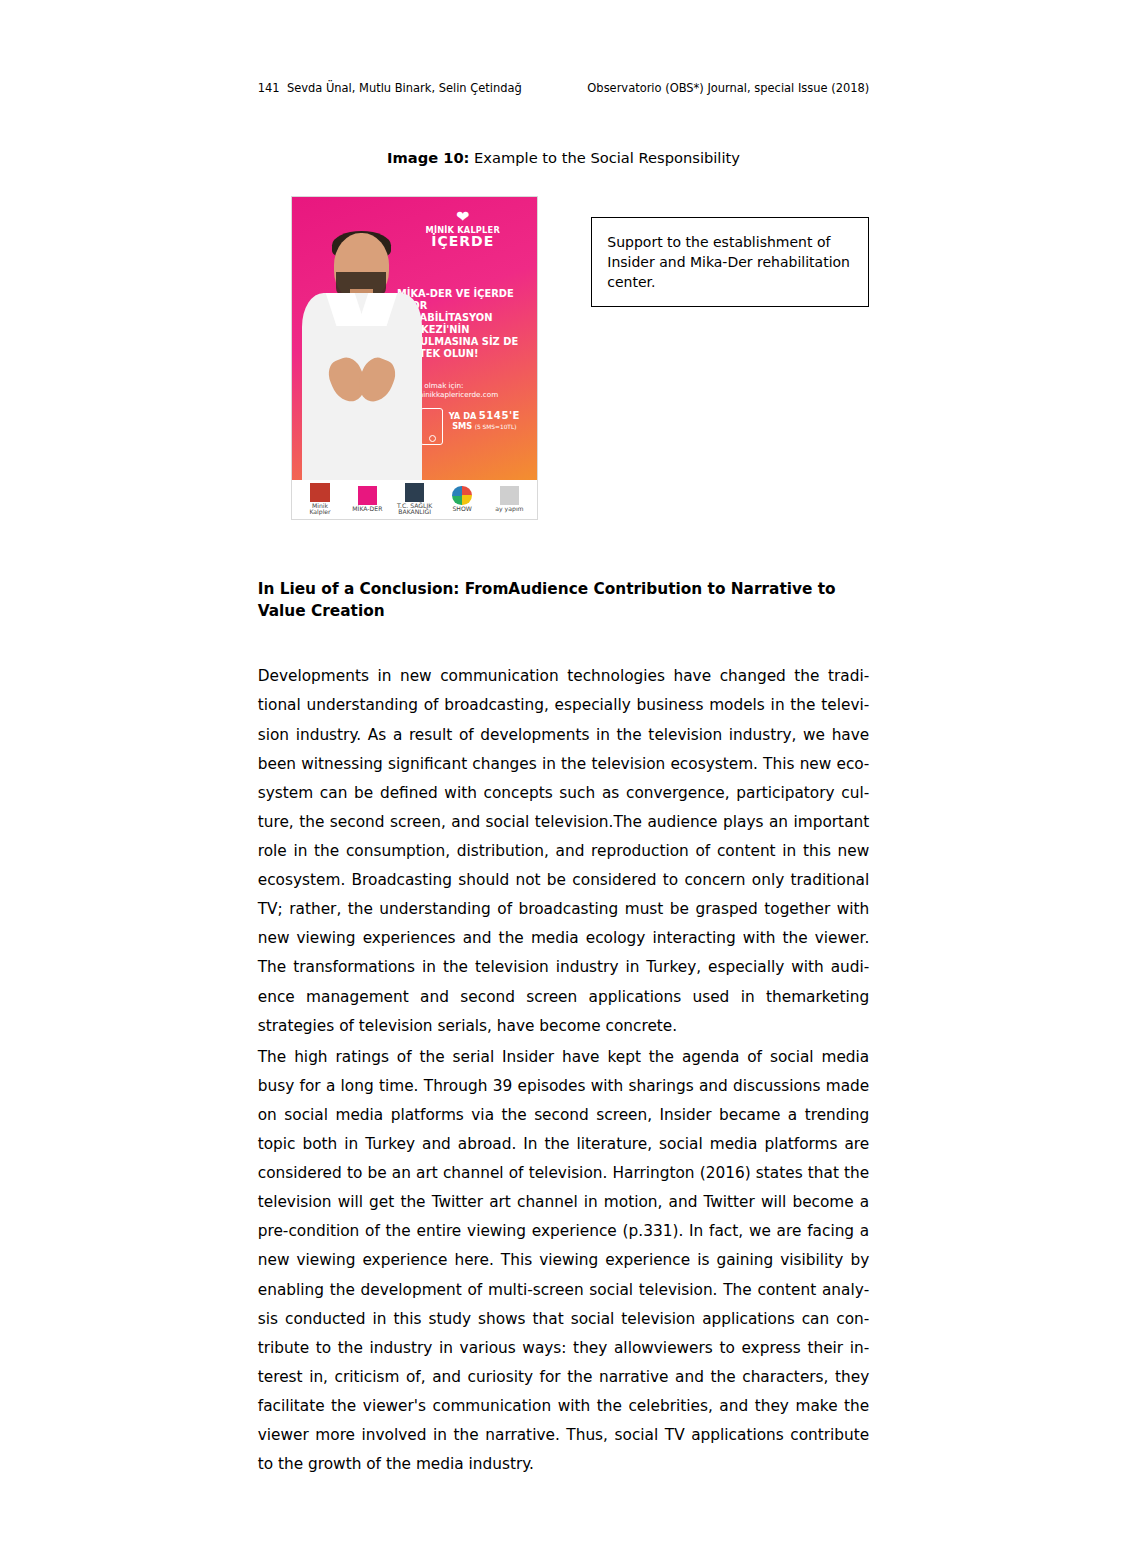141 Sevda Ünal, Mutlu Binark, Selin Çetindağ
Observatorio (OBS*) Journal, special Issue (2018)
Image 10: Example to the Social Responsibility
❤ MİNİK KALPLER İÇERDE
MİKA-DER VE İÇERDE
SPOR REHABİLİTASYON
MERKEZİ'NİN
KURULMASINA SİZ DE
DESTEK OLUN!
Destek olmak için:
www.minikkaplericerde.com
YA DA 5145'E SMS (5 SMS=10TL)
Minik
Kalpler
MİKA-DER
T.C. SAĞLIK
BAKANLIĞI
SHOW
ay yapım
Support to the establishment of Insider and Mika-Der rehabilitation center.
In Lieu of a Conclusion: FromAudience Contribution to Narrative to Value Creation
Developments in new communication technologies have changed the traditional understanding of broadcasting, especially business models in the television industry. As a result of developments in the television industry, we have been witnessing significant changes in the television ecosystem. This new ecosystem can be defined with concepts such as convergence, participatory culture, the second screen, and social television.The audience plays an important role in the consumption, distribution, and reproduction of content in this new ecosystem. Broadcasting should not be considered to concern only traditional TV; rather, the understanding of broadcasting must be grasped together with new viewing experiences and the media ecology interacting with the viewer. The transformations in the television industry in Turkey, especially with audience management and second screen applications used in themarketing strategies of television serials, have become concrete.
The high ratings of the serial Insider have kept the agenda of social media busy for a long time. Through 39 episodes with sharings and discussions made on social media platforms via the second screen, Insider became a trending topic both in Turkey and abroad. In the literature, social media platforms are considered to be an art channel of television. Harrington (2016) states that the television will get the Twitter art channel in motion, and Twitter will become a pre-condition of the entire viewing experience (p.331). In fact, we are facing a new viewing experience here. This viewing experience is gaining visibility by enabling the development of multi-screen social television. The content analysis conducted in this study shows that social television applications can contribute to the industry in various ways: they allowviewers to express their interest in, criticism of, and curiosity for the narrative and the characters, they facilitate the viewer's communication with the celebrities, and they make the viewer more involved in the narrative. Thus, social TV applications contribute to the growth of the media industry.